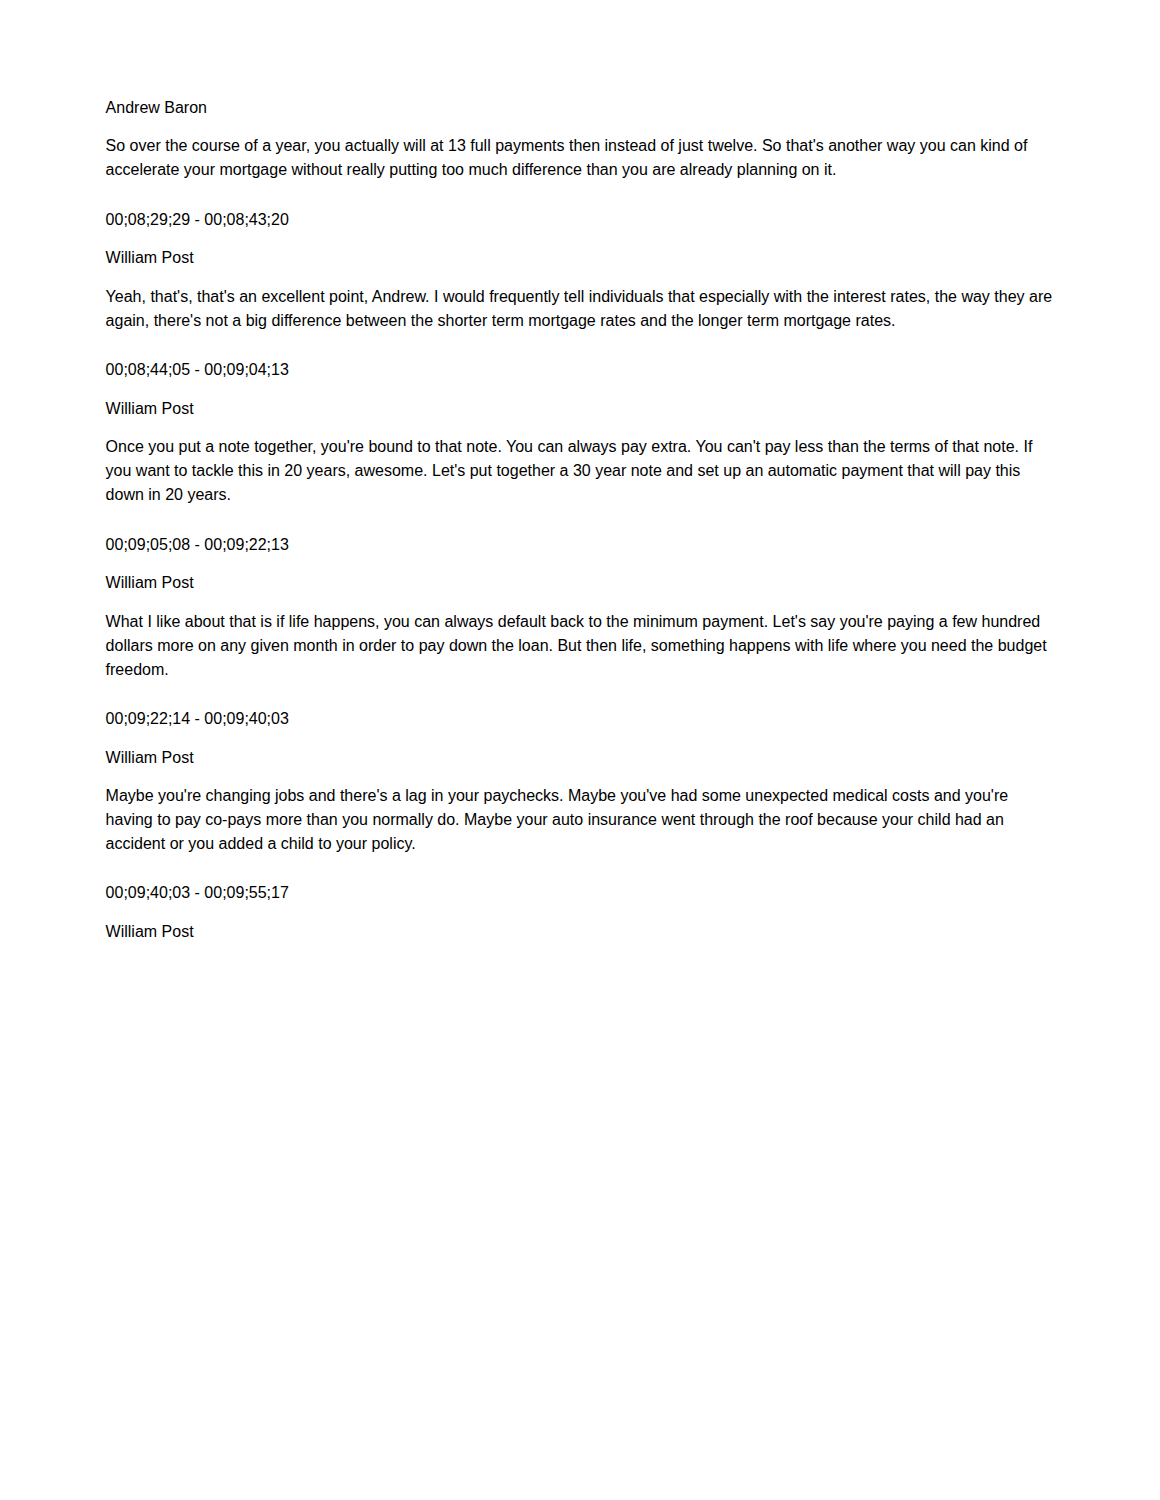Andrew Baron
So over the course of a year, you actually will at 13 full payments then instead of just twelve. So that's another way you can kind of accelerate your mortgage without really putting too much difference than you are already planning on it.
00;08;29;29 - 00;08;43;20
William Post
Yeah, that's, that's an excellent point, Andrew. I would frequently tell individuals that especially with the interest rates, the way they are again, there's not a big difference between the shorter term mortgage rates and the longer term mortgage rates.
00;08;44;05 - 00;09;04;13
William Post
Once you put a note together, you're bound to that note. You can always pay extra. You can't pay less than the terms of that note. If you want to tackle this in 20 years, awesome. Let's put together a 30 year note and set up an automatic payment that will pay this down in 20 years.
00;09;05;08 - 00;09;22;13
William Post
What I like about that is if life happens, you can always default back to the minimum payment. Let's say you're paying a few hundred dollars more on any given month in order to pay down the loan. But then life, something happens with life where you need the budget freedom.
00;09;22;14 - 00;09;40;03
William Post
Maybe you're changing jobs and there's a lag in your paychecks. Maybe you've had some unexpected medical costs and you're having to pay co-pays more than you normally do. Maybe your auto insurance went through the roof because your child had an accident or you added a child to your policy.
00;09;40;03 - 00;09;55;17
William Post